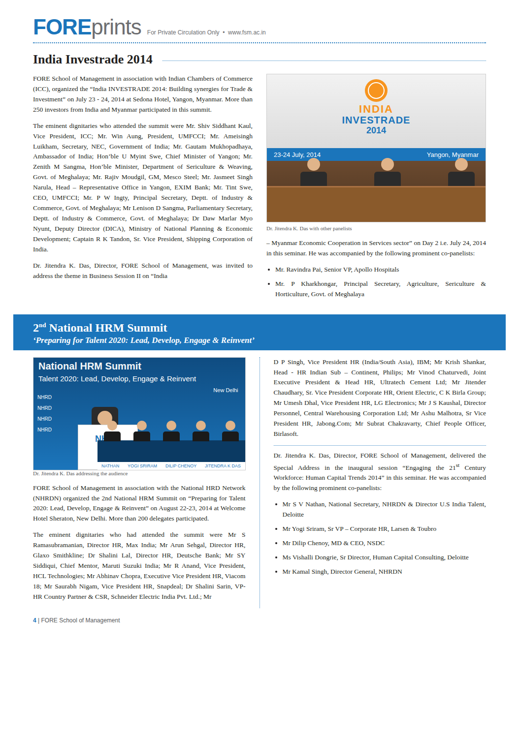FORE prints
For Private Circulation Only • www.fsm.ac.in
India Investrade 2014
FORE School of Management in association with Indian Chambers of Commerce (ICC), organized the “India INVESTRADE 2014: Building synergies for Trade & Investment” on July 23 - 24, 2014 at Sedona Hotel, Yangon, Myanmar. More than 250 investors from India and Myanmar participated in this summit.
The eminent dignitaries who attended the summit were Mr. Shiv Siddhant Kaul, Vice President, ICC; Mr. Win Aung, President, UMFCCI; Mr. Ameisingh Luikham, Secretary, NEC, Government of India; Mr. Gautam Mukhopadhaya, Ambassador of India; Hon’ble U Myint Swe, Chief Minister of Yangon; Mr. Zenith M Sangma, Hon’ble Minister, Department of Sericulture & Weaving, Govt. of Meghalaya; Mr. Rajiv Moudgil, GM, Mesco Steel; Mr. Jasmeet Singh Narula, Head – Representative Office in Yangon, EXIM Bank; Mr. Tint Swe, CEO, UMFCCI; Mr. P W Ingty, Principal Secretary, Deptt. of Industry & Commerce, Govt. of Meghalaya; Mr Lenison D Sangma, Parliamentary Secretary, Deptt. of Industry & Commerce, Govt. of Meghalaya; Dr Daw Marlar Myo Nyunt, Deputy Director (DICA), Ministry of National Planning & Economic Development; Captain R K Tandon, Sr. Vice President, Shipping Corporation of India.
Dr. Jitendra K. Das, Director, FORE School of Management, was invited to address the theme in Business Session II on “India
INDIA
INVESTRADE
2014
23-24 July, 2014 Yangon, Myanmar
P KHARKHONGAR
JITENDRA K DAS
RAVINDRA PAI
Dr. Jitendra K. Das with other panelists
– Myanmar Economic Cooperation in Services sector” on Day 2 i.e. July 24, 2014 in this seminar. He was accompanied by the following prominent co-panelists:
Mr. Ravindra Pai, Senior VP, Apollo Hospitals
Mr. P Kharkhongar, Principal Secretary, Agriculture, Sericulture & Horticulture, Govt. of Meghalaya
2nd National HRM Summit
‘Preparing for Talent 2020: Lead, Develop, Engage & Reinvent’
National HRM Summit
Talent 2020: Lead, Develop, Engage & Reinvent
New Delhi
NHRD
NHRD
NHRD
NHRD
NHRD
NATHAN YOGI SRIRAM DILIP CHENOY JITENDRA K DAS
Dr. Jitendra K. Das addressing the audience
FORE School of Management in association with the National HRD Network (NHRDN) organized the 2nd National HRM Summit on “Preparing for Talent 2020: Lead, Develop, Engage & Reinvent” on August 22-23, 2014 at Welcome Hotel Sheraton, New Delhi. More than 200 delegates participated.
The eminent dignitaries who had attended the summit were Mr S Ramasubramanian, Director HR, Max India; Mr Arun Sehgal, Director HR, Glaxo Smithkline; Dr Shalini Lal, Director HR, Deutsche Bank; Mr SY Siddiqui, Chief Mentor, Maruti Suzuki India; Mr R Anand, Vice President, HCL Technologies; Mr Abhinav Chopra, Executive Vice President HR, Viacom 18; Mr Saurabh Nigam, Vice President HR, Snapdeal; Dr Shalini Sarin, VP- HR Country Partner & CSR, Schneider Electric India Pvt. Ltd.; Mr
D P Singh, Vice President HR (India/South Asia), IBM; Mr Krish Shankar, Head - HR Indian Sub – Continent, Philips; Mr Vinod Chaturvedi, Joint Executive President & Head HR, Ultratech Cement Ltd; Mr Jitender Chaudhary, Sr. Vice President Corporate HR, Orient Electric, C K Birla Group; Mr Umesh Dhal, Vice President HR, LG Electronics; Mr J S Kaushal, Director Personnel, Central Warehousing Corporation Ltd; Mr Ashu Malhotra, Sr Vice President HR, Jabong.Com; Mr Subrat Chakravarty, Chief People Officer, Birlasoft.
Dr. Jitendra K. Das, Director, FORE School of Management, delivered the Special Address in the inaugural session “Engaging the 21st Century Workforce: Human Capital Trends 2014” in this seminar. He was accompanied by the following prominent co-panelists:
Mr S V Nathan, National Secretary, NHRDN & Director U.S India Talent, Deloitte
Mr Yogi Sriram, Sr VP – Corporate HR, Larsen & Toubro
Mr Dilip Chenoy, MD & CEO, NSDC
Ms Vishalli Dongrie, Sr Director, Human Capital Consulting, Deloitte
Mr Kamal Singh, Director General, NHRDN
4 | FORE School of Management